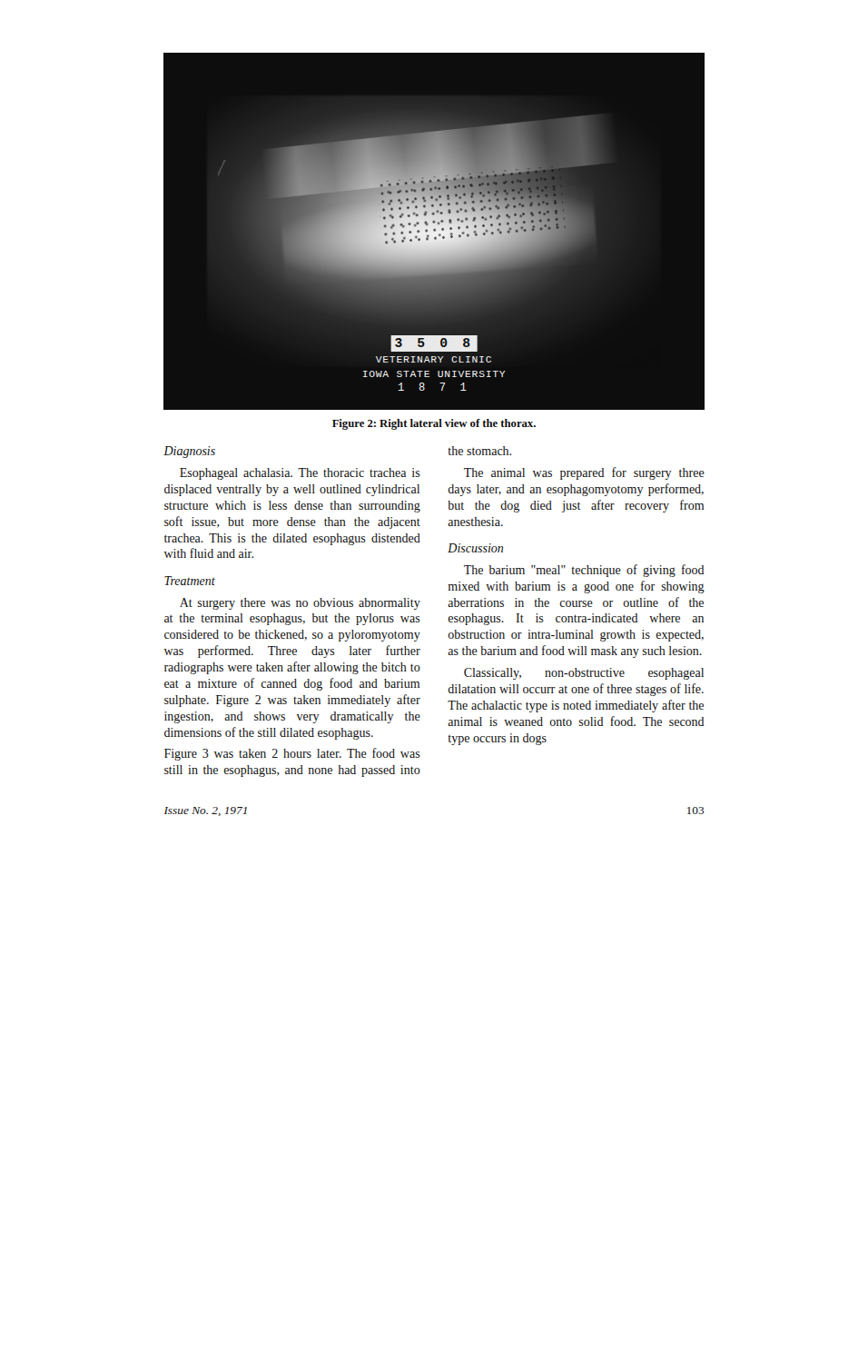3 5 0 8
VETERINARY CLINIC
IOWA STATE UNIVERSITY
1 8 7 1
Figure 2: Right lateral view of the thorax.
Diagnosis
Esophageal achalasia. The thoracic trachea is displaced ventrally by a well outlined cylindrical structure which is less dense than surrounding soft issue, but more dense than the adjacent trachea. This is the dilated esophagus distended with fluid and air.
Treatment
At surgery there was no obvious abnormality at the terminal esophagus, but the pylorus was considered to be thickened, so a pyloromyotomy was performed. Three days later further radiographs were taken after allowing the bitch to eat a mixture of canned dog food and barium sulphate. Figure 2 was taken immediately after ingestion, and shows very dramatically the dimensions of the still dilated esophagus.
Figure 3 was taken 2 hours later. The food was still in the esophagus, and none had passed into the stomach.
The animal was prepared for surgery three days later, and an esophagomyotomy performed, but the dog died just after recovery from anesthesia.
Discussion
The barium "meal" technique of giving food mixed with barium is a good one for showing aberrations in the course or outline of the esophagus. It is contra-indicated where an obstruction or intra-luminal growth is expected, as the barium and food will mask any such lesion.
Classically, non-obstructive esophageal dilatation will occurr at one of three stages of life. The achalactic type is noted immediately after the animal is weaned onto solid food. The second type occurs in dogs
Issue No. 2, 1971
103